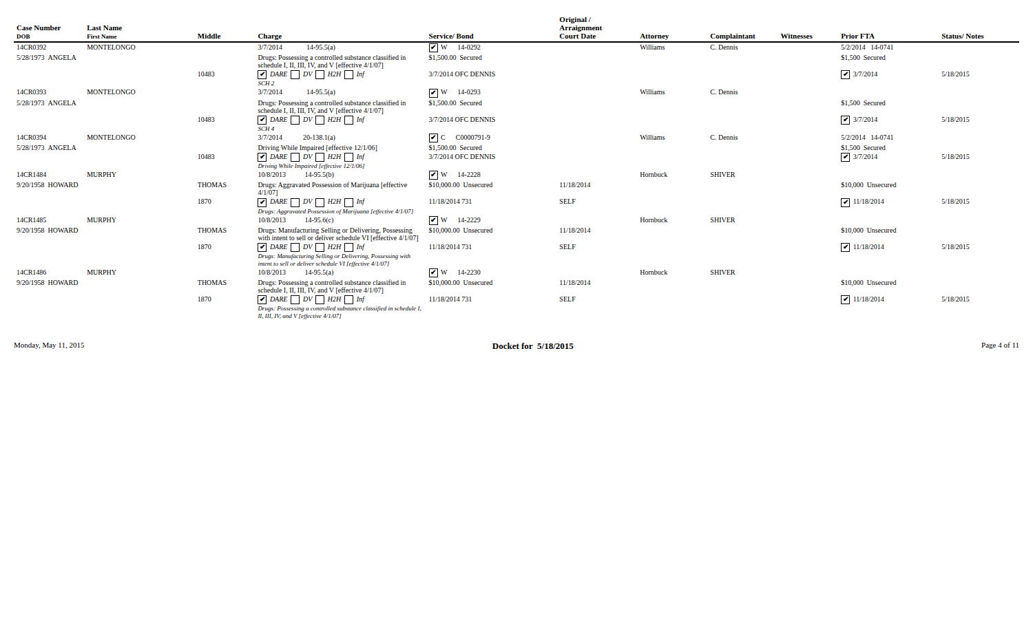| Case Number DOB | Last Name First Name | Middle | Charge | Service/ Bond | Original / Arraignment Court Date | Attorney | Complaintant | Witnesses | Prior FTA | Status/ Notes |
| --- | --- | --- | --- | --- | --- | --- | --- | --- | --- | --- |
| 14CR0392 | MONTELONGO | | 3/7/2014 14-95.5(a) | ✔ W 14-0292 | | Williams | C. Dennis | | 5/2/2014 14-0741 | |
| 5/28/1973 ANGELA | | | Drugs: Possessing a controlled substance classified in schedule I, II, III, IV, and V [effective 4/1/07] | $1,500.00 Secured | | | | | $1,500 Secured | |
| | | 10483 | ✔ DARE DV H2H Inf SCH 2 | 3/7/2014 OFC DENNIS | | | | | ✔ 3/7/2014 | 5/18/2015 |
| 14CR0393 | MONTELONGO | | 3/7/2014 14-95.5(a) | ✔ W 14-0293 | | Williams | C. Dennis | | | |
| 5/28/1973 ANGELA | | | Drugs: Possessing a controlled substance classified in schedule I, II, III, IV, and V [effective 4/1/07] | $1,500.00 Secured | | | | | $1,500 Secured | |
| | | 10483 | ✔ DARE DV H2H Inf SCH 4 | 3/7/2014 OFC DENNIS | | | | | ✔ 3/7/2014 | 5/18/2015 |
| 14CR0394 | MONTELONGO | | 3/7/2014 20-138.1(a) | ✔ C C0000791-9 | | Williams | C. Dennis | | 5/2/2014 14-0741 | |
| 5/28/1973 ANGELA | | | Driving While Impaired [effective 12/1/06] | $1,500.00 Secured | | | | | $1,500 Secured | |
| | | 10483 | ✔ DARE DV H2H Inf Driving While Impaired [effective 12/1/06] | 3/7/2014 OFC DENNIS | | | | | ✔ 3/7/2014 | 5/18/2015 |
| 14CR1484 | MURPHY | | 10/8/2013 14-95.5(b) | ✔ W 14-2228 | | Hornbuck | SHIVER | | | |
| 9/20/1958 HOWARD | | THOMAS | Drugs: Aggravated Possession of Marijuana [effective 4/1/07] | $10,000.00 Unsecured | 11/18/2014 | | | | $10,000 Unsecured | |
| | | 1870 | ✔ DARE DV H2H Inf Drugs: Aggravated Possession of Marijuana [effective 4/1/07] | 11/18/2014 731 | SELF | | | | ✔ 11/18/2014 | 5/18/2015 |
| 14CR1485 | MURPHY | | 10/8/2013 14-95.6(c) | ✔ W 14-2229 | | Hornbuck | SHIVER | | | |
| 9/20/1958 HOWARD | | THOMAS | Drugs: Manufacturing Selling or Delivering, Possessing with intent to sell or deliver schedule VI [effective 4/1/07] | $10,000.00 Unsecured | 11/18/2014 | | | | $10,000 Unsecured | |
| | | 1870 | ✔ DARE DV H2H Inf Drugs: Manufacturing Selling or Delivering, Possessing with intent to sell or deliver schedule VI [effective 4/1/07] | 11/18/2014 731 | SELF | | | | ✔ 11/18/2014 | 5/18/2015 |
| 14CR1486 | MURPHY | | 10/8/2013 14-95.5(a) | ✔ W 14-2230 | | Hornbuck | SHIVER | | | |
| 9/20/1958 HOWARD | | THOMAS | Drugs: Possessing a controlled substance classified in schedule I, II, III, IV, and V [effective 4/1/07] | $10,000.00 Unsecured | 11/18/2014 | | | | $10,000 Unsecured | |
| | | 1870 | ✔ DARE DV H2H Inf Drugs: Possessing a controlled substance classified in schedule I, II, III, IV, and V [effective 4/1/07] | 11/18/2014 731 | SELF | | | | ✔ 11/18/2014 | 5/18/2015 |
Monday, May 11, 2015
Docket for 5/18/2015
Page 4 of 11